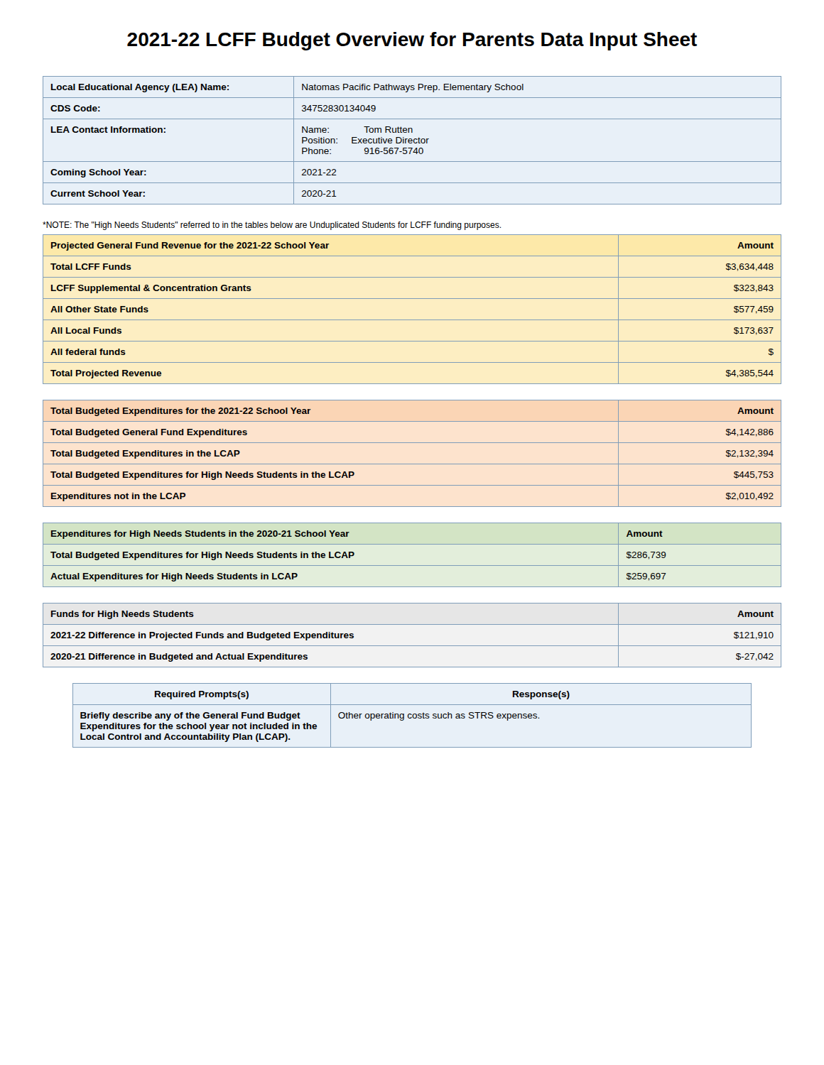2021-22 LCFF Budget Overview for Parents Data Input Sheet
| Local Educational Agency (LEA) Name: | Natomas Pacific Pathways Prep. Elementary School |
| CDS Code: | 34752830134049 |
| LEA Contact Information: | Name: Tom Rutten Position: Executive Director Phone: 916-567-5740 |
| Coming School Year: | 2021-22 |
| Current School Year: | 2020-21 |
*NOTE: The "High Needs Students" referred to in the tables below are Unduplicated Students for LCFF funding purposes.
| Projected General Fund Revenue for the 2021-22 School Year | Amount |
| --- | --- |
| Total LCFF Funds | $3,634,448 |
| LCFF Supplemental & Concentration Grants | $323,843 |
| All Other State Funds | $577,459 |
| All Local Funds | $173,637 |
| All federal funds | $ |
| Total Projected Revenue | $4,385,544 |
| Total Budgeted Expenditures for the 2021-22 School Year | Amount |
| --- | --- |
| Total Budgeted General Fund Expenditures | $4,142,886 |
| Total Budgeted Expenditures in the LCAP | $2,132,394 |
| Total Budgeted Expenditures for High Needs Students in the LCAP | $445,753 |
| Expenditures not in the LCAP | $2,010,492 |
| Expenditures for High Needs Students in the 2020-21 School Year | Amount |
| --- | --- |
| Total Budgeted Expenditures for High Needs Students in the LCAP | $286,739 |
| Actual Expenditures for High Needs Students in LCAP | $259,697 |
| Funds for High Needs Students | Amount |
| --- | --- |
| 2021-22 Difference in Projected Funds and Budgeted Expenditures | $121,910 |
| 2020-21 Difference in Budgeted and Actual Expenditures | $-27,042 |
| Required Prompts(s) | Response(s) |
| --- | --- |
| Briefly describe any of the General Fund Budget Expenditures for the school year not included in the Local Control and Accountability Plan (LCAP). | Other operating costs such as STRS expenses. |